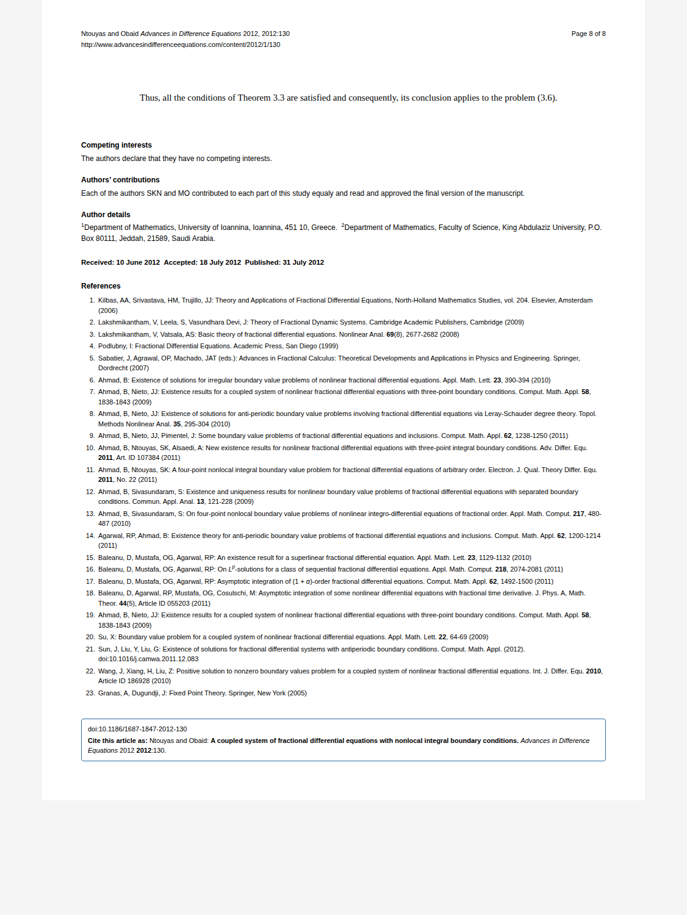Ntouyas and Obaid Advances in Difference Equations 2012, 2012:130
http://www.advancesindifferenceequations.com/content/2012/1/130
Page 8 of 8
Thus, all the conditions of Theorem 3.3 are satisfied and consequently, its conclusion applies to the problem (3.6).
Competing interests
The authors declare that they have no competing interests.
Authors’ contributions
Each of the authors SKN and MO contributed to each part of this study equaly and read and approved the final version of the manuscript.
Author details
1Department of Mathematics, University of Ioannina, Ioannina, 451 10, Greece. 2Department of Mathematics, Faculty of Science, King Abdulaziz University, P.O. Box 80111, Jeddah, 21589, Saudi Arabia.
Received: 10 June 2012 Accepted: 18 July 2012 Published: 31 July 2012
References
Kilbas, AA, Srivastava, HM, Trujillo, JJ: Theory and Applications of Fractional Differential Equations, North-Holland Mathematics Studies, vol. 204. Elsevier, Amsterdam (2006)
Lakshmikantham, V, Leela, S, Vasundhara Devi, J: Theory of Fractional Dynamic Systems. Cambridge Academic Publishers, Cambridge (2009)
Lakshmikantham, V, Vatsala, AS: Basic theory of fractional differential equations. Nonlinear Anal. 69(8), 2677-2682 (2008)
Podlubny, I: Fractional Differential Equations. Academic Press, San Diego (1999)
Sabatier, J, Agrawal, OP, Machado, JAT (eds.): Advances in Fractional Calculus: Theoretical Developments and Applications in Physics and Engineering. Springer, Dordrecht (2007)
Ahmad, B: Existence of solutions for irregular boundary value problems of nonlinear fractional differential equations. Appl. Math. Lett. 23, 390-394 (2010)
Ahmad, B, Nieto, JJ: Existence results for a coupled system of nonlinear fractional differential equations with three-point boundary conditions. Comput. Math. Appl. 58, 1838-1843 (2009)
Ahmad, B, Nieto, JJ: Existence of solutions for anti-periodic boundary value problems involving fractional differential equations via Leray-Schauder degree theory. Topol. Methods Nonlinear Anal. 35, 295-304 (2010)
Ahmad, B, Nieto, JJ, Pimentel, J: Some boundary value problems of fractional differential equations and inclusions. Comput. Math. Appl. 62, 1238-1250 (2011)
Ahmad, B, Ntouyas, SK, Alsaedi, A: New existence results for nonlinear fractional differential equations with three-point integral boundary conditions. Adv. Differ. Equ. 2011, Art. ID 107384 (2011)
Ahmad, B, Ntouyas, SK: A four-point nonlocal integral boundary value problem for fractional differential equations of arbitrary order. Electron. J. Qual. Theory Differ. Equ. 2011, No. 22 (2011)
Ahmad, B, Sivasundaram, S: Existence and uniqueness results for nonlinear boundary value problems of fractional differential equations with separated boundary conditions. Commun. Appl. Anal. 13, 121-228 (2009)
Ahmad, B, Sivasundaram, S: On four-point nonlocal boundary value problems of nonlinear integro-differential equations of fractional order. Appl. Math. Comput. 217, 480-487 (2010)
Agarwal, RP, Ahmad, B: Existence theory for anti-periodic boundary value problems of fractional differential equations and inclusions. Comput. Math. Appl. 62, 1200-1214 (2011)
Baleanu, D, Mustafa, OG, Agarwal, RP: An existence result for a superlinear fractional differential equation. Appl. Math. Lett. 23, 1129-1132 (2010)
Baleanu, D, Mustafa, OG, Agarwal, RP: On Lp-solutions for a class of sequential fractional differential equations. Appl. Math. Comput. 218, 2074-2081 (2011)
Baleanu, D, Mustafa, OG, Agarwal, RP: Asymptotic integration of (1 + α)-order fractional differential equations. Comput. Math. Appl. 62, 1492-1500 (2011)
Baleanu, D, Agarwal, RP, Mustafa, OG, Cosulschi, M: Asymptotic integration of some nonlinear differential equations with fractional time derivative. J. Phys. A, Math. Theor. 44(5), Article ID 055203 (2011)
Ahmad, B, Nieto, JJ: Existence results for a coupled system of nonlinear fractional differential equations with three-point boundary conditions. Comput. Math. Appl. 58, 1838-1843 (2009)
Su, X: Boundary value problem for a coupled system of nonlinear fractional differential equations. Appl. Math. Lett. 22, 64-69 (2009)
Sun, J, Liu, Y, Liu, G: Existence of solutions for fractional differential systems with antiperiodic boundary conditions. Comput. Math. Appl. (2012). doi:10.1016/j.camwa.2011.12.083
Wang, J, Xiang, H, Liu, Z: Positive solution to nonzero boundary values problem for a coupled system of nonlinear fractional differential equations. Int. J. Differ. Equ. 2010, Article ID 186928 (2010)
Granas, A, Dugundji, J: Fixed Point Theory. Springer, New York (2005)
doi:10.1186/1687-1847-2012-130
Cite this article as: Ntouyas and Obaid: A coupled system of fractional differential equations with nonlocal integral boundary conditions. Advances in Difference Equations 2012 2012:130.